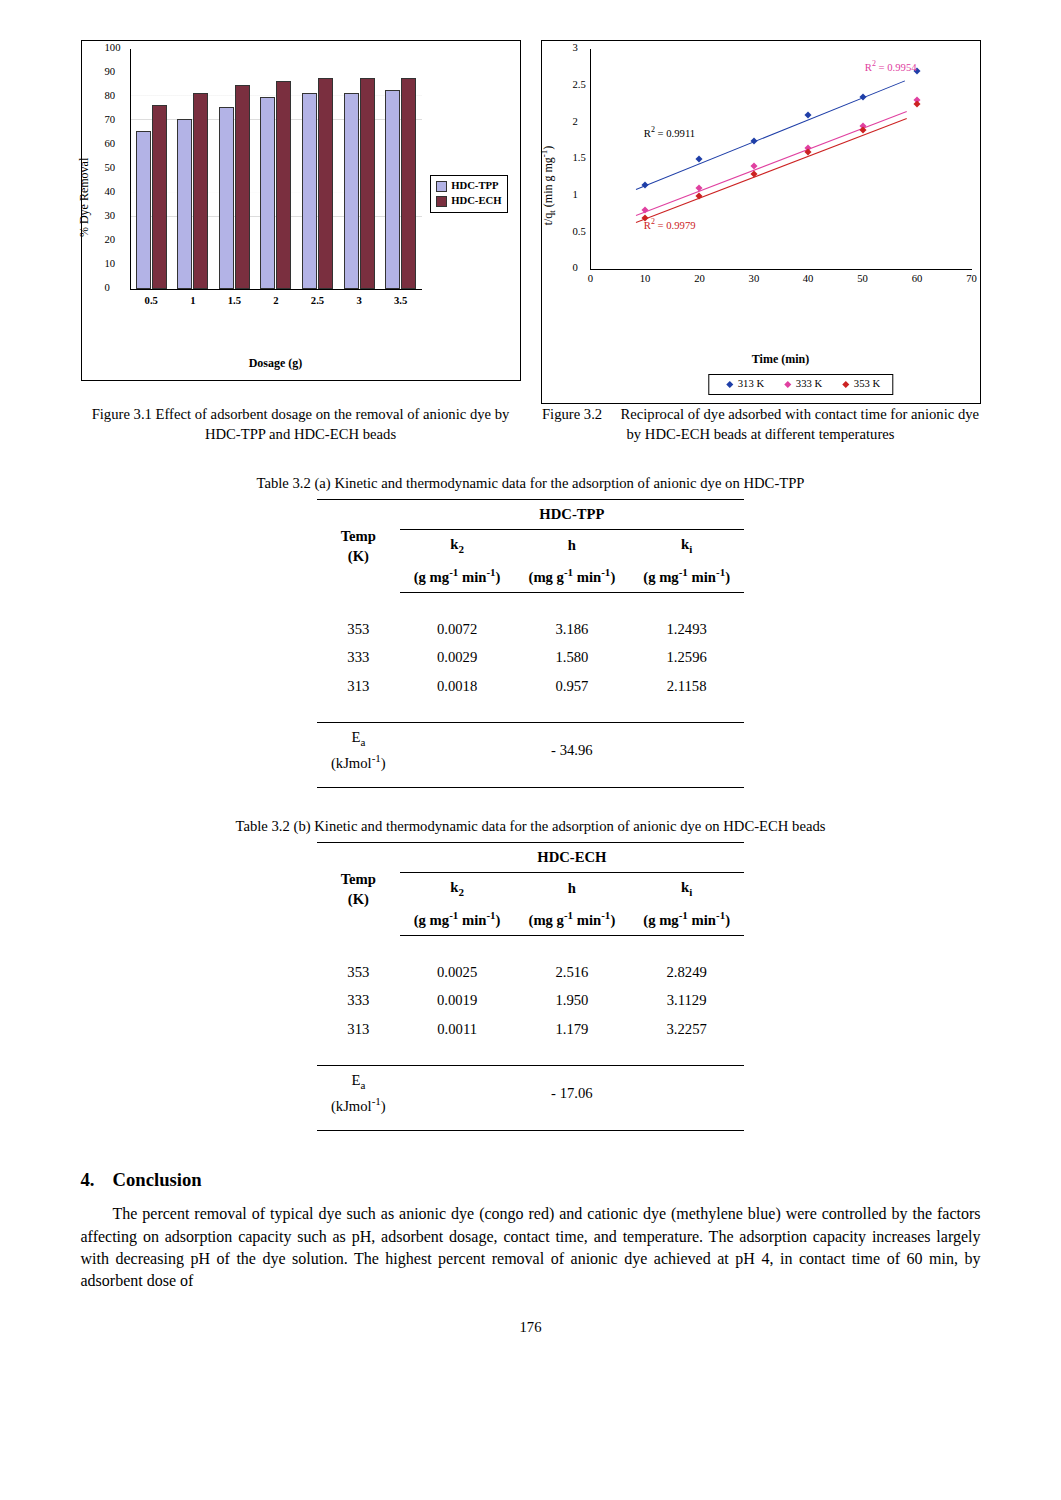% Dye Removal
100 90 80 70 60 50 40 30 20 10 0
0.5
1
1.5
2
2.5
3
3.5
HDC-TPP
HDC-ECH
Dosage (g)
t/qt (min g mg-1)
3 2.5 2 1.5 1 0.5 0 0 10 20 30 40 50 60 70
R2 = 0.9954 R2 = 0.9911 R2 = 0.9979
Time (min)
313 K 333 K 353 K
Figure 3.1 Effect of adsorbent dosage on the removal of anionic dye by HDC-TPP and HDC-ECH beads
Figure 3.2 Reciprocal of dye adsorbed with contact time for anionic dye by HDC-ECH beads at different temperatures
Table 3.2 (a) Kinetic and thermodynamic data for the adsorption of anionic dye on HDC-TPP
| Temp (K) | HDC-TPP |
| --- | --- |
| k 2 | h | k i |
| (g mg -1 min -1 ) | (mg g -1 min -1 ) | (g mg -1 min -1 ) |
| 353 | 0.0072 | 3.186 | 1.2493 |
| 333 | 0.0029 | 1.580 | 1.2596 |
| 313 | 0.0018 | 0.957 | 2.1158 |
| E a (kJmol -1 ) | - 34.96 |
Table 3.2 (b) Kinetic and thermodynamic data for the adsorption of anionic dye on HDC-ECH beads
| Temp (K) | HDC-ECH |
| --- | --- |
| k 2 | h | k i |
| (g mg -1 min -1 ) | (mg g -1 min -1 ) | (g mg -1 min -1 ) |
| 353 | 0.0025 | 2.516 | 2.8249 |
| 333 | 0.0019 | 1.950 | 3.1129 |
| 313 | 0.0011 | 1.179 | 3.2257 |
| E a (kJmol -1 ) | - 17.06 |
4. Conclusion
The percent removal of typical dye such as anionic dye (congo red) and cationic dye (methylene blue) were controlled by the factors affecting on adsorption capacity such as pH, adsorbent dosage, contact time, and temperature. The adsorption capacity increases largely with decreasing pH of the dye solution. The highest percent removal of anionic dye achieved at pH 4, in contact time of 60 min, by adsorbent dose of
176